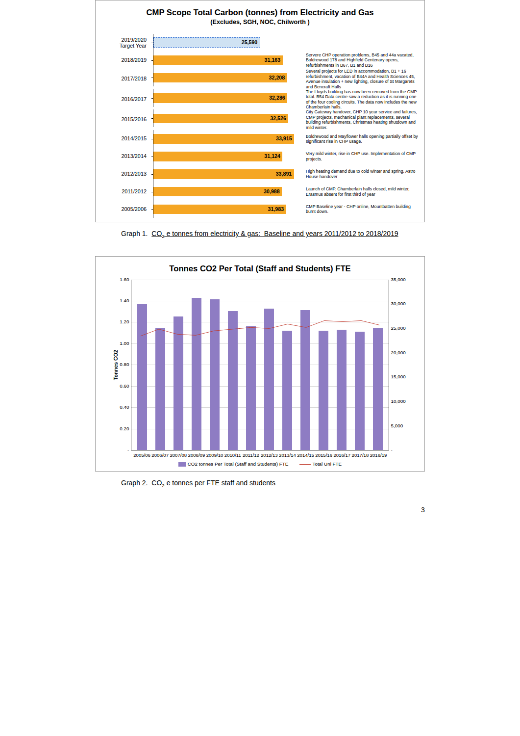CMP Scope Total Carbon (tonnes) from Electricity and Gas (Excludes, SGH, NOC, Chilworth )
2019/2020
Target Year
25,590
2018/2019
31,163
Servere CHP operation problems, B45 and 44a vacated, Boldrewood 178 and Highfield Centenary opens, refurbishments in B67, B1 and B16
2017/2018
32,208
Several projects for LED in accommodation, B1 + 16 refurbishment, vacation of B44A and Health Sciences 45, Avenue insulation + new lighting, closure of St Margarets and Bencraft Halls
2016/2017
32,286
The Lloyds building has now been removed from the CMP total. B54 Data centre saw a reduction as it is running one of the four cooling circuits. The data now includes the new Chamberlain halls.
2015/2016
32,526
City Gateway handover, CHP 10 year service and failures, CMP projects, mechanical plant replacements, several building refurbishments, Christmas heating shutdown and mild winter.
2014/2015
33,915
Boldrewood and Mayflower halls opening partially offset by significant rise in CHP usage.
2013/2014
31,124
Very mild winter, rise in CHP use. Implementation of CMP projects.
2012/2013
33,891
High heating demand due to cold winter and spring. Astro House handover
2011/2012
30,988
Launch of CMP. Chamberlain halls closed, mild winter, Erasmus absent for first third of year
2005/2006
31,983
CMP Baseline year - CHP online, Mountbatten building burnt down.
Graph 1. CO2 e tonnes from electricity & gas: Baseline and years 2011/2012 to 2018/2019
Tonnes CO2 Per Total (Staff and Students) FTE
Tonnes CO2
1.60
1.40
1.20
1.00
0.80
0.60
0.40
0.20
-
35,000
30,000
25,000
20,000
15,000
10,000
5,000
-
2005/062006/072007/082008/09 2009/102010/112011/122012/13 2013/142014/152015/162016/17 2017/182018/19
CO2 tonnes Per Total (Staff and Students) FTE Total Uni FTE
Graph 2. CO2 e tonnes per FTE staff and students
3